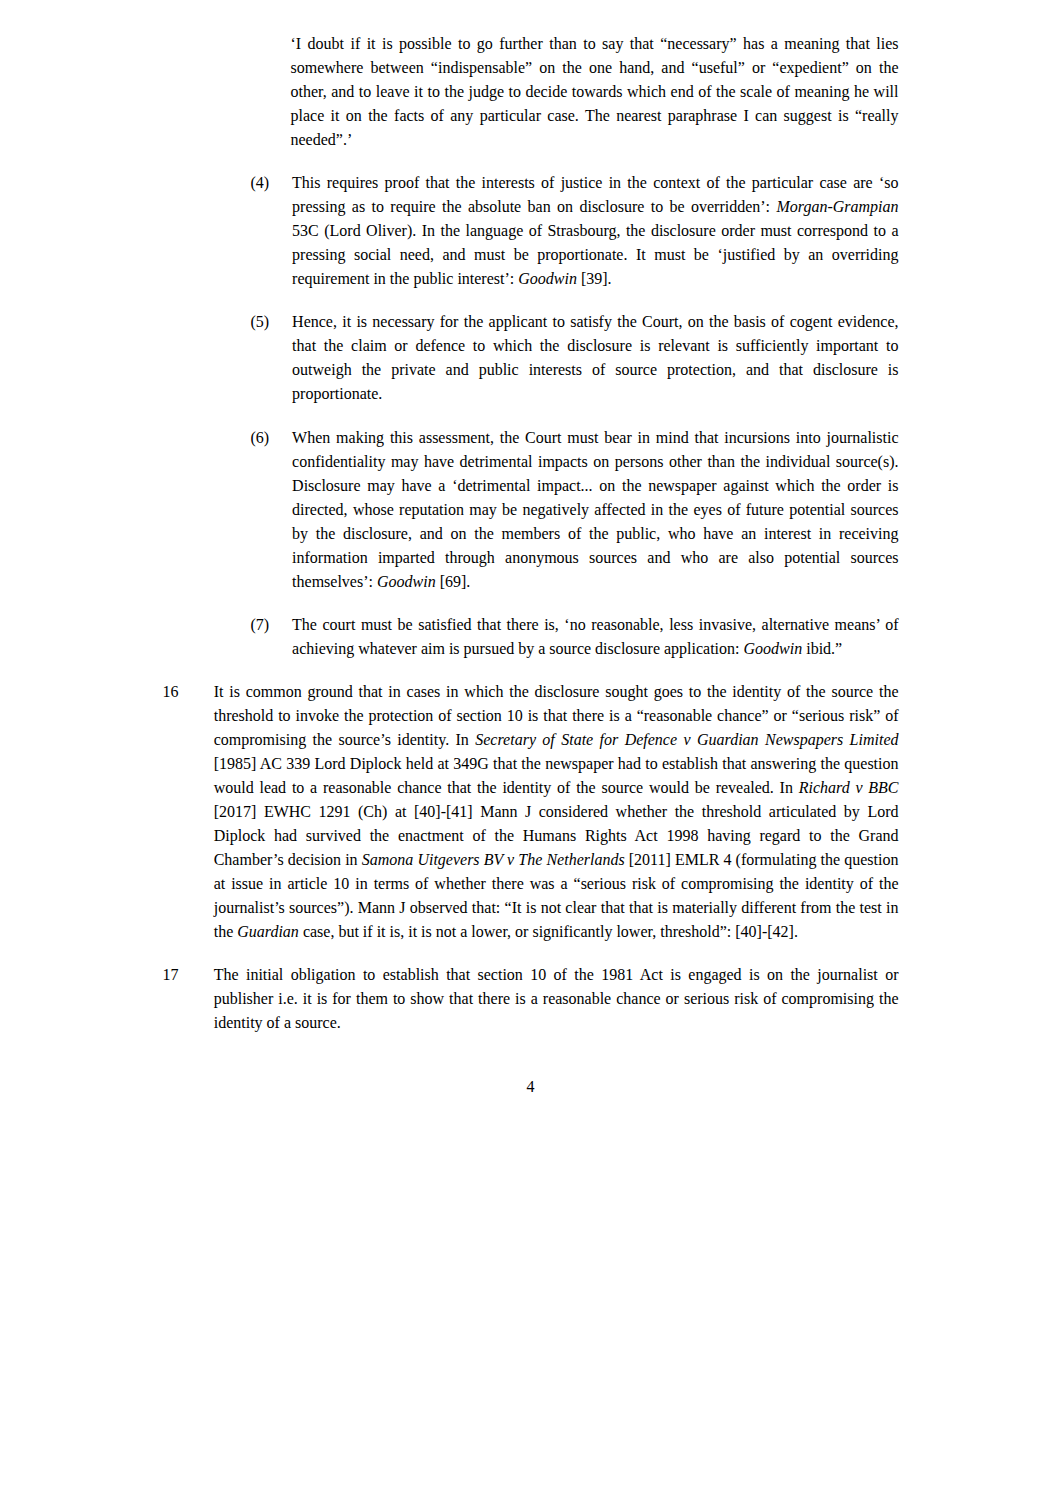‘I doubt if it is possible to go further than to say that “necessary” has a meaning that lies somewhere between “indispensable” on the one hand, and “useful” or “expedient” on the other, and to leave it to the judge to decide towards which end of the scale of meaning he will place it on the facts of any particular case. The nearest paraphrase I can suggest is “really needed”.’
(4) This requires proof that the interests of justice in the context of the particular case are ‘so pressing as to require the absolute ban on disclosure to be overridden’: Morgan-Grampian 53C (Lord Oliver). In the language of Strasbourg, the disclosure order must correspond to a pressing social need, and must be proportionate. It must be ‘justified by an overriding requirement in the public interest’: Goodwin [39].
(5) Hence, it is necessary for the applicant to satisfy the Court, on the basis of cogent evidence, that the claim or defence to which the disclosure is relevant is sufficiently important to outweigh the private and public interests of source protection, and that disclosure is proportionate.
(6) When making this assessment, the Court must bear in mind that incursions into journalistic confidentiality may have detrimental impacts on persons other than the individual source(s). Disclosure may have a ‘detrimental impact... on the newspaper against which the order is directed, whose reputation may be negatively affected in the eyes of future potential sources by the disclosure, and on the members of the public, who have an interest in receiving information imparted through anonymous sources and who are also potential sources themselves’: Goodwin [69].
(7) The court must be satisfied that there is, ‘no reasonable, less invasive, alternative means’ of achieving whatever aim is pursued by a source disclosure application: Goodwin ibid.”
16
It is common ground that in cases in which the disclosure sought goes to the identity of the source the threshold to invoke the protection of section 10 is that there is a “reasonable chance” or “serious risk” of compromising the source’s identity. In Secretary of State for Defence v Guardian Newspapers Limited [1985] AC 339 Lord Diplock held at 349G that the newspaper had to establish that answering the question would lead to a reasonable chance that the identity of the source would be revealed. In Richard v BBC [2017] EWHC 1291 (Ch) at [40]-[41] Mann J considered whether the threshold articulated by Lord Diplock had survived the enactment of the Humans Rights Act 1998 having regard to the Grand Chamber’s decision in Samona Uitgevers BV v The Netherlands [2011] EMLR 4 (formulating the question at issue in article 10 in terms of whether there was a “serious risk of compromising the identity of the journalist’s sources”). Mann J observed that: “It is not clear that that is materially different from the test in the Guardian case, but if it is, it is not a lower, or significantly lower, threshold”: [40]-[42].
17
The initial obligation to establish that section 10 of the 1981 Act is engaged is on the journalist or publisher i.e. it is for them to show that there is a reasonable chance or serious risk of compromising the identity of a source.
4